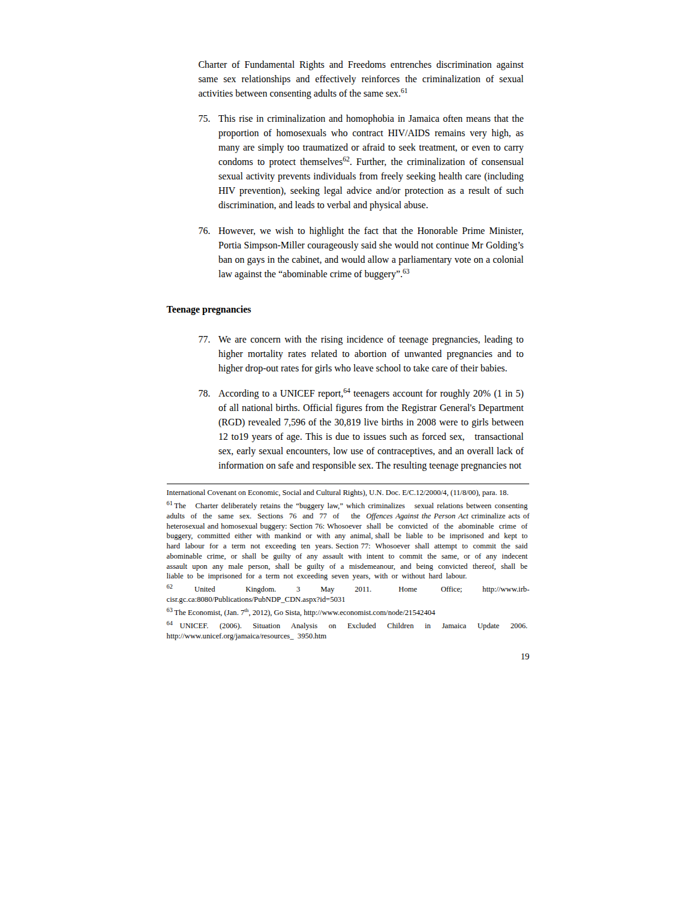Charter of Fundamental Rights and Freedoms entrenches discrimination against same sex relationships and effectively reinforces the criminalization of sexual activities between consenting adults of the same sex.61
75. This rise in criminalization and homophobia in Jamaica often means that the proportion of homosexuals who contract HIV/AIDS remains very high, as many are simply too traumatized or afraid to seek treatment, or even to carry condoms to protect themselves62. Further, the criminalization of consensual sexual activity prevents individuals from freely seeking health care (including HIV prevention), seeking legal advice and/or protection as a result of such discrimination, and leads to verbal and physical abuse.
76. However, we wish to highlight the fact that the Honorable Prime Minister, Portia Simpson-Miller courageously said she would not continue Mr Golding’s ban on gays in the cabinet, and would allow a parliamentary vote on a colonial law against the “abominable crime of buggery”.63
Teenage pregnancies
77. We are concern with the rising incidence of teenage pregnancies, leading to higher mortality rates related to abortion of unwanted pregnancies and to higher drop-out rates for girls who leave school to take care of their babies.
78. According to a UNICEF report,64 teenagers account for roughly 20% (1 in 5) of all national births. Official figures from the Registrar General's Department (RGD) revealed 7,596 of the 30,819 live births in 2008 were to girls between 12 to19 years of age. This is due to issues such as forced sex, transactional sex, early sexual encounters, low use of contraceptives, and an overall lack of information on safe and responsible sex. The resulting teenage pregnancies not
International Covenant on Economic, Social and Cultural Rights), U.N. Doc. E/C.12/2000/4, (11/8/00), para. 18.
61 The Charter deliberately retains the “buggery law,” which criminalizes sexual relations between consenting adults of the same sex. Sections 76 and 77 of the Offences Against the Person Act criminalize acts of heterosexual and homosexual buggery: Section 76: Whosoever shall be convicted of the abominable crime of buggery, committed either with mankind or with any animal, shall be liable to be imprisoned and kept to hard labour for a term not exceeding ten years. Section 77: Whosoever shall attempt to commit the said abominable crime, or shall be guilty of any assault with intent to commit the same, or of any indecent assault upon any male person, shall be guilty of a misdemeanour, and being convicted thereof, shall be liable to be imprisoned for a term not exceeding seven years, with or without hard labour.
62 United Kingdom. 3 May 2011. Home Office; http://www.irb-cisr.gc.ca:8080/Publications/PubNDP_CDN.aspx?id=5031
63 The Economist, (Jan. 7th, 2012), Go Sista, http://www.economist.com/node/21542404
64 UNICEF. (2006). Situation Analysis on Excluded Children in Jamaica Update 2006. http://www.unicef.org/jamaica/resources_ 3950.htm
19